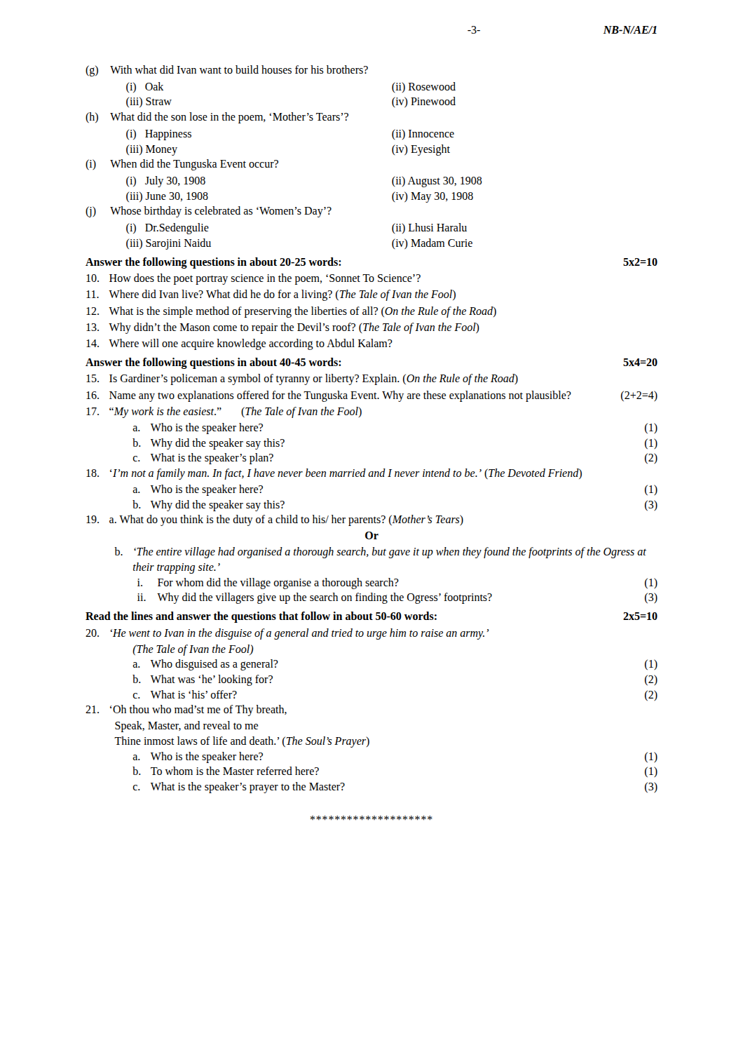-3- NB-N/AE/1
(g) With what did Ivan want to build houses for his brothers?
(i) Oak (ii) Rosewood (iii) Straw (iv) Pinewood
(h) What did the son lose in the poem, ‘Mother’s Tears’?
(i) Happiness (ii) Innocence (iii) Money (iv) Eyesight
(i) When did the Tunguska Event occur?
(i) July 30, 1908 (ii) August 30, 1908 (iii) June 30, 1908 (iv) May 30, 1908
(j) Whose birthday is celebrated as ‘Women’s Day’?
(i) Dr.Sedengulie (ii) Lhusi Haralu (iii) Sarojini Naidu (iv) Madam Curie
Answer the following questions in about 20-25 words: 5x2=10
10. How does the poet portray science in the poem, ‘Sonnet To Science’?
11. Where did Ivan live? What did he do for a living? (The Tale of Ivan the Fool)
12. What is the simple method of preserving the liberties of all? (On the Rule of the Road)
13. Why didn’t the Mason come to repair the Devil’s roof? (The Tale of Ivan the Fool)
14. Where will one acquire knowledge according to Abdul Kalam?
Answer the following questions in about 40-45 words: 5x4=20
15. Is Gardiner’s policeman a symbol of tyranny or liberty? Explain. (On the Rule of the Road)
16. Name any two explanations offered for the Tunguska Event. Why are these explanations not plausible? (2+2=4)
17. “My work is the easiest.” (The Tale of Ivan the Fool)
a. Who is the speaker here? (1)
b. Why did the speaker say this? (1)
c. What is the speaker’s plan? (2)
18. ‘I’m not a family man. In fact, I have never been married and I never intend to be.’ (The Devoted Friend)
a. Who is the speaker here? (1)
b. Why did the speaker say this? (3)
19. a. What do you think is the duty of a child to his/ her parents? (Mother’s Tears)
Or
b. ‘The entire village had organised a thorough search, but gave it up when they found the footprints of the Ogress at their trapping site.’
i. For whom did the village organise a thorough search? (1)
ii. Why did the villagers give up the search on finding the Ogress’ footprints? (3)
Read the lines and answer the questions that follow in about 50-60 words: 2x5=10
20. ‘He went to Ivan in the disguise of a general and tried to urge him to raise an army.’
(The Tale of Ivan the Fool)
a. Who disguised as a general? (1)
b. What was ‘he’ looking for? (2)
c. What is ‘his’ offer? (2)
21. ‘Oh thou who mad’st me of Thy breath,
Speak, Master, and reveal to me
Thine inmost laws of life and death.’ (The Soul’s Prayer)
a. Who is the speaker here? (1)
b. To whom is the Master referred here? (1)
c. What is the speaker’s prayer to the Master? (3)
********************